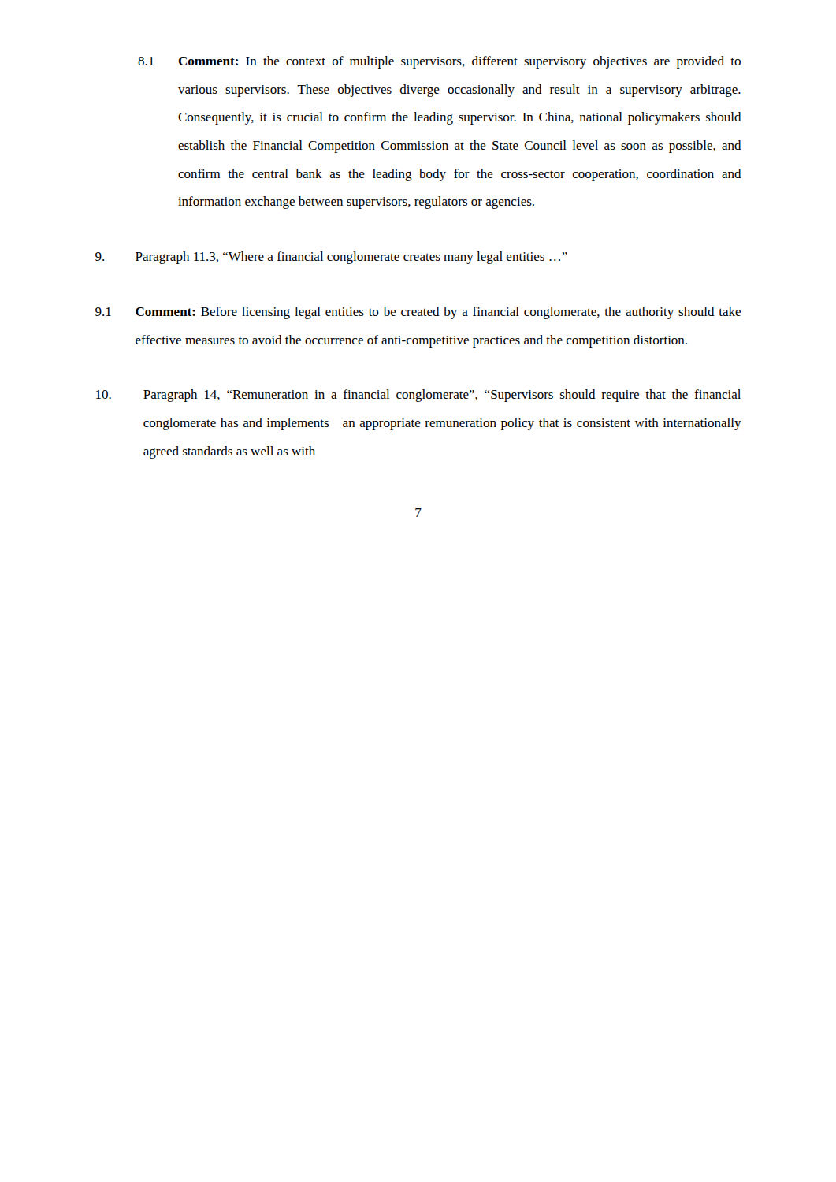8.1
Comment: In the context of multiple supervisors, different supervisory objectives are provided to various supervisors. These objectives diverge occasionally and result in a supervisory arbitrage. Consequently, it is crucial to confirm the leading supervisor. In China, national policymakers should establish the Financial Competition Commission at the State Council level as soon as possible, and confirm the central bank as the leading body for the cross-sector cooperation, coordination and information exchange between supervisors, regulators or agencies.
9.
Paragraph 11.3, “Where a financial conglomerate creates many legal entities …”
9.1
Comment: Before licensing legal entities to be created by a financial conglomerate, the authority should take effective measures to avoid the occurrence of anti-competitive practices and the competition distortion.
10.
Paragraph 14, “Remuneration in a financial conglomerate”, “Supervisors should require that the financial conglomerate has and implements an appropriate remuneration policy that is consistent with internationally agreed standards as well as with
7